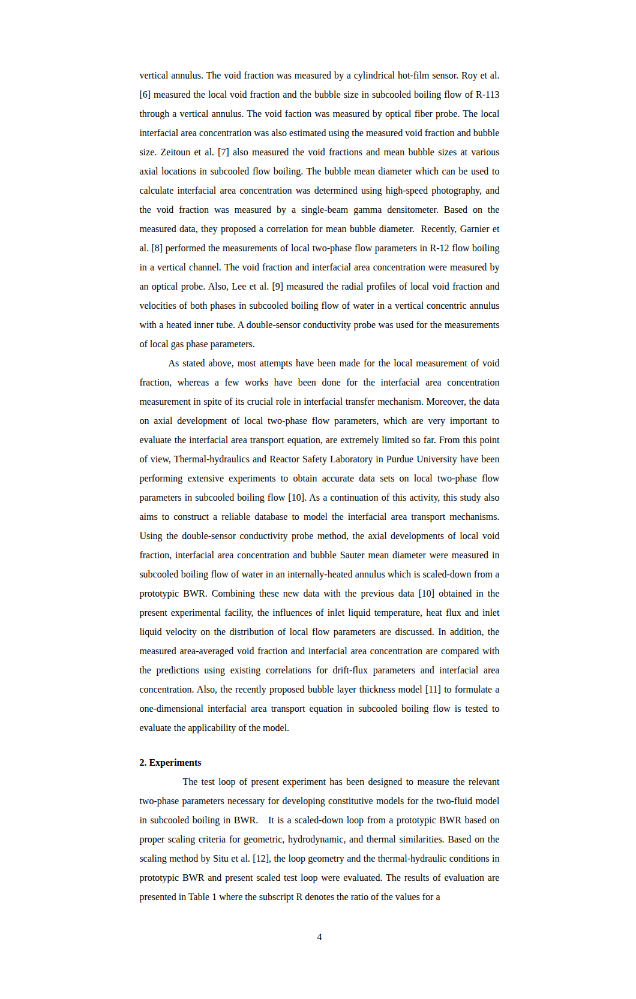vertical annulus. The void fraction was measured by a cylindrical hot-film sensor. Roy et al. [6] measured the local void fraction and the bubble size in subcooled boiling flow of R-113 through a vertical annulus. The void faction was measured by optical fiber probe. The local interfacial area concentration was also estimated using the measured void fraction and bubble size. Zeitoun et al. [7] also measured the void fractions and mean bubble sizes at various axial locations in subcooled flow boiling. The bubble mean diameter which can be used to calculate interfacial area concentration was determined using high-speed photography, and the void fraction was measured by a single-beam gamma densitometer. Based on the measured data, they proposed a correlation for mean bubble diameter. Recently, Garnier et al. [8] performed the measurements of local two-phase flow parameters in R-12 flow boiling in a vertical channel. The void fraction and interfacial area concentration were measured by an optical probe. Also, Lee et al. [9] measured the radial profiles of local void fraction and velocities of both phases in subcooled boiling flow of water in a vertical concentric annulus with a heated inner tube. A double-sensor conductivity probe was used for the measurements of local gas phase parameters.
As stated above, most attempts have been made for the local measurement of void fraction, whereas a few works have been done for the interfacial area concentration measurement in spite of its crucial role in interfacial transfer mechanism. Moreover, the data on axial development of local two-phase flow parameters, which are very important to evaluate the interfacial area transport equation, are extremely limited so far. From this point of view, Thermal-hydraulics and Reactor Safety Laboratory in Purdue University have been performing extensive experiments to obtain accurate data sets on local two-phase flow parameters in subcooled boiling flow [10]. As a continuation of this activity, this study also aims to construct a reliable database to model the interfacial area transport mechanisms. Using the double-sensor conductivity probe method, the axial developments of local void fraction, interfacial area concentration and bubble Sauter mean diameter were measured in subcooled boiling flow of water in an internally-heated annulus which is scaled-down from a prototypic BWR. Combining these new data with the previous data [10] obtained in the present experimental facility, the influences of inlet liquid temperature, heat flux and inlet liquid velocity on the distribution of local flow parameters are discussed. In addition, the measured area-averaged void fraction and interfacial area concentration are compared with the predictions using existing correlations for drift-flux parameters and interfacial area concentration. Also, the recently proposed bubble layer thickness model [11] to formulate a one-dimensional interfacial area transport equation in subcooled boiling flow is tested to evaluate the applicability of the model.
2. Experiments
The test loop of present experiment has been designed to measure the relevant two-phase parameters necessary for developing constitutive models for the two-fluid model in subcooled boiling in BWR. It is a scaled-down loop from a prototypic BWR based on proper scaling criteria for geometric, hydrodynamic, and thermal similarities. Based on the scaling method by Situ et al. [12], the loop geometry and the thermal-hydraulic conditions in prototypic BWR and present scaled test loop were evaluated. The results of evaluation are presented in Table 1 where the subscript R denotes the ratio of the values for a
4